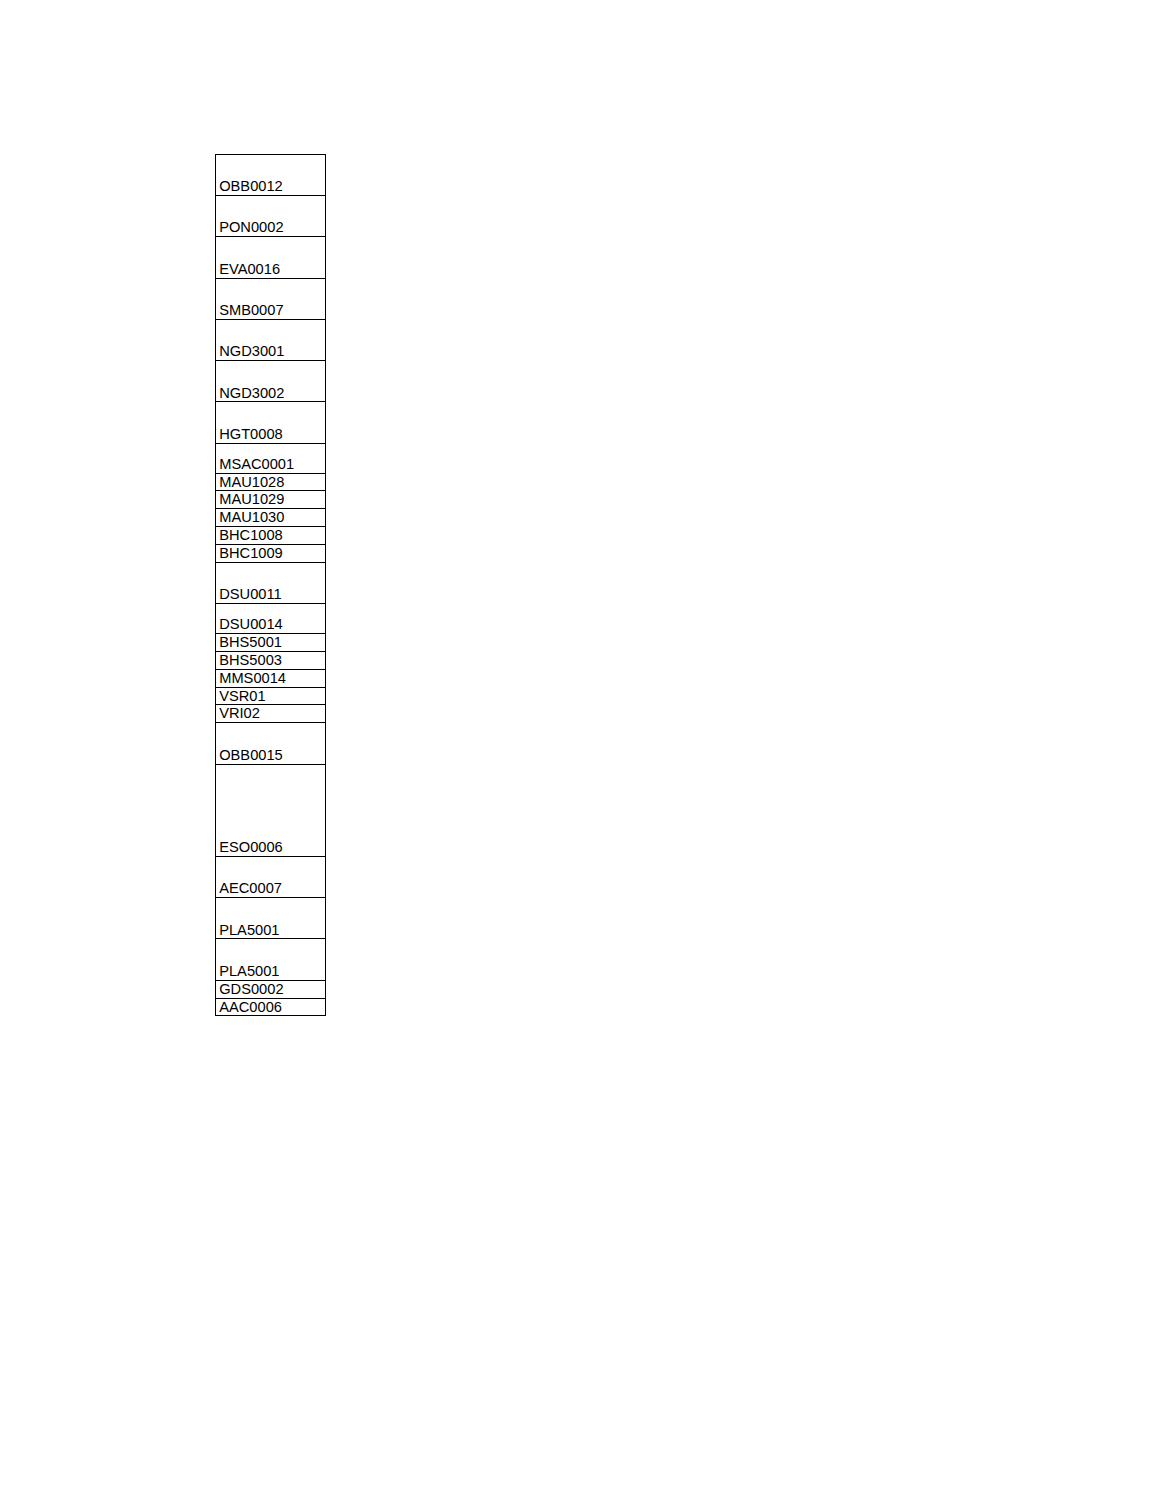| OBB0012 |
| PON0002 |
| EVA0016 |
| SMB0007 |
| NGD3001 |
| NGD3002 |
| HGT0008 |
| MSAC0001 |
| MAU1028 |
| MAU1029 |
| MAU1030 |
| BHC1008 |
| BHC1009 |
| DSU0011 |
| DSU0014 |
| BHS5001 |
| BHS5003 |
| MMS0014 |
| VSR01 |
| VRI02 |
| OBB0015 |
| ESO0006 |
| AEC0007 |
| PLA5001 |
| PLA5001 |
| GDS0002 |
| AAC0006 |